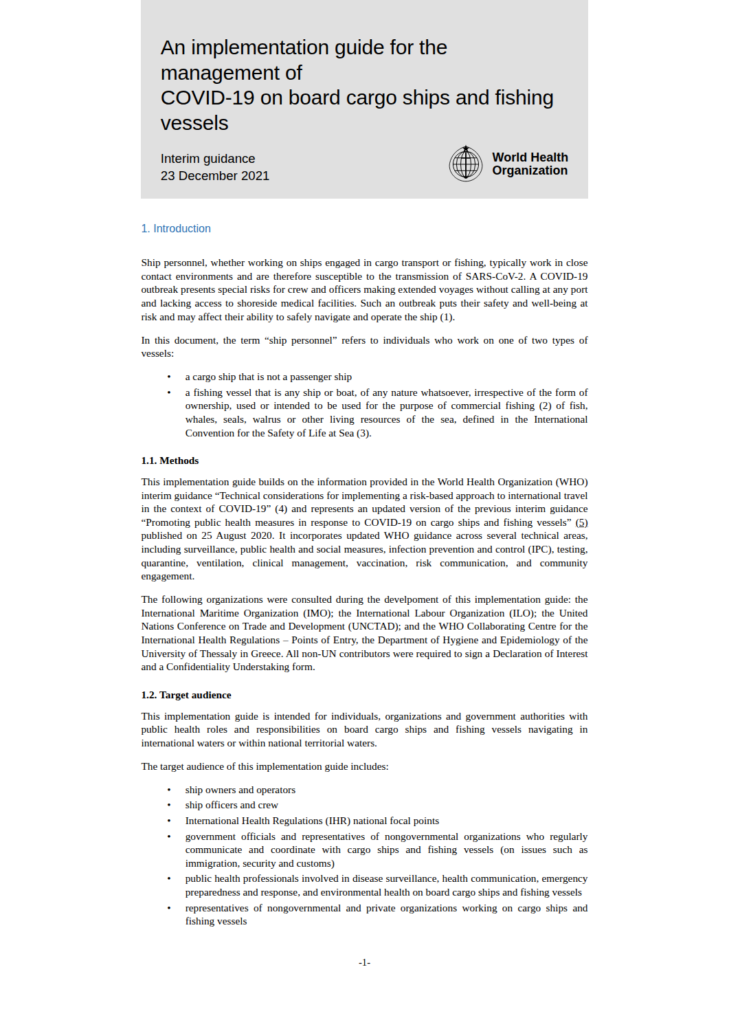An implementation guide for the management of
COVID-19 on board cargo ships and fishing vessels
Interim guidance
23 December 2021
World Health
Organization
1. Introduction
Ship personnel, whether working on ships engaged in cargo transport or fishing, typically work in close contact environments and are therefore susceptible to the transmission of SARS-CoV-2. A COVID-19 outbreak presents special risks for crew and officers making extended voyages without calling at any port and lacking access to shoreside medical facilities. Such an outbreak puts their safety and well-being at risk and may affect their ability to safely navigate and operate the ship (1).
In this document, the term “ship personnel” refers to individuals who work on one of two types of vessels:
a cargo ship that is not a passenger ship
a fishing vessel that is any ship or boat, of any nature whatsoever, irrespective of the form of ownership, used or intended to be used for the purpose of commercial fishing (2) of fish, whales, seals, walrus or other living resources of the sea, defined in the International Convention for the Safety of Life at Sea (3).
1.1. Methods
This implementation guide builds on the information provided in the World Health Organization (WHO) interim guidance “Technical considerations for implementing a risk-based approach to international travel in the context of COVID-19” (4) and represents an updated version of the previous interim guidance “Promoting public health measures in response to COVID-19 on cargo ships and fishing vessels” (5) published on 25 August 2020. It incorporates updated WHO guidance across several technical areas, including surveillance, public health and social measures, infection prevention and control (IPC), testing, quarantine, ventilation, clinical management, vaccination, risk communication, and community engagement.
The following organizations were consulted during the develpoment of this implementation guide: the International Maritime Organization (IMO); the International Labour Organization (ILO); the United Nations Conference on Trade and Development (UNCTAD); and the WHO Collaborating Centre for the International Health Regulations – Points of Entry, the Department of Hygiene and Epidemiology of the University of Thessaly in Greece. All non-UN contributors were required to sign a Declaration of Interest and a Confidentiality Understaking form.
1.2. Target audience
This implementation guide is intended for individuals, organizations and government authorities with public health roles and responsibilities on board cargo ships and fishing vessels navigating in international waters or within national territorial waters.
The target audience of this implementation guide includes:
ship owners and operators
ship officers and crew
International Health Regulations (IHR) national focal points
government officials and representatives of nongovernmental organizations who regularly communicate and coordinate with cargo ships and fishing vessels (on issues such as immigration, security and customs)
public health professionals involved in disease surveillance, health communication, emergency preparedness and response, and environmental health on board cargo ships and fishing vessels
representatives of nongovernmental and private organizations working on cargo ships and fishing vessels
-1-